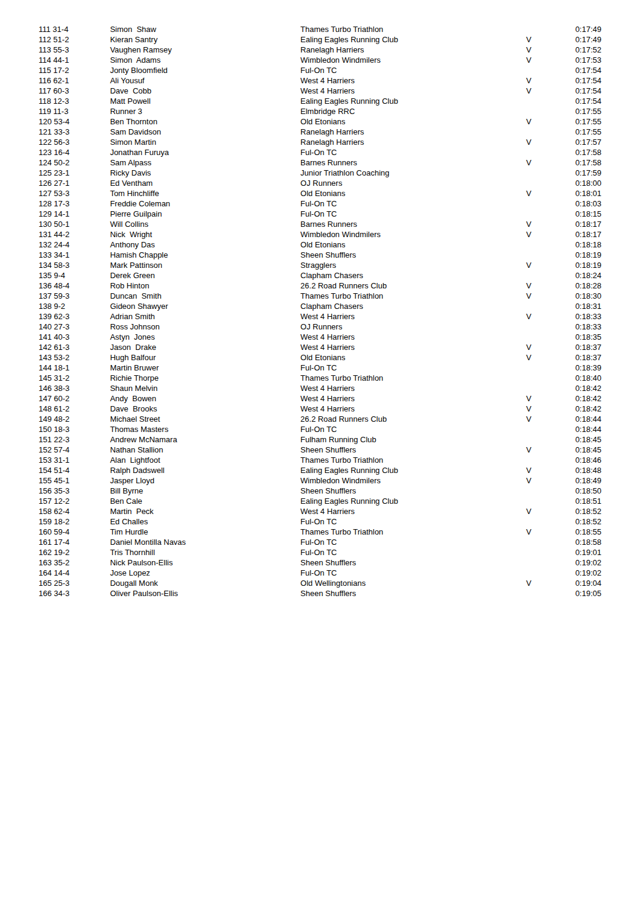| 111 31-4 | Simon Shaw | Thames Turbo Triathlon | | 0:17:49 |
| 112 51-2 | Kieran Santry | Ealing Eagles Running Club | V | 0:17:49 |
| 113 55-3 | Vaughen Ramsey | Ranelagh Harriers | V | 0:17:52 |
| 114 44-1 | Simon Adams | Wimbledon Windmilers | V | 0:17:53 |
| 115 17-2 | Jonty Bloomfield | Ful-On TC | | 0:17:54 |
| 116 62-1 | Ali Yousuf | West 4 Harriers | V | 0:17:54 |
| 117 60-3 | Dave Cobb | West 4 Harriers | V | 0:17:54 |
| 118 12-3 | Matt Powell | Ealing Eagles Running Club | | 0:17:54 |
| 119 11-3 | Runner 3 | Elmbridge RRC | | 0:17:55 |
| 120 53-4 | Ben Thornton | Old Etonians | V | 0:17:55 |
| 121 33-3 | Sam Davidson | Ranelagh Harriers | | 0:17:55 |
| 122 56-3 | Simon Martin | Ranelagh Harriers | V | 0:17:57 |
| 123 16-4 | Jonathan Furuya | Ful-On TC | | 0:17:58 |
| 124 50-2 | Sam Alpass | Barnes Runners | V | 0:17:58 |
| 125 23-1 | Ricky Davis | Junior Triathlon Coaching | | 0:17:59 |
| 126 27-1 | Ed Ventham | OJ Runners | | 0:18:00 |
| 127 53-3 | Tom Hinchliffe | Old Etonians | V | 0:18:01 |
| 128 17-3 | Freddie Coleman | Ful-On TC | | 0:18:03 |
| 129 14-1 | Pierre Guilpain | Ful-On TC | | 0:18:15 |
| 130 50-1 | Will Collins | Barnes Runners | V | 0:18:17 |
| 131 44-2 | Nick Wright | Wimbledon Windmilers | V | 0:18:17 |
| 132 24-4 | Anthony Das | Old Etonians | | 0:18:18 |
| 133 34-1 | Hamish Chapple | Sheen Shufflers | | 0:18:19 |
| 134 58-3 | Mark Pattinson | Stragglers | V | 0:18:19 |
| 135 9-4 | Derek Green | Clapham Chasers | | 0:18:24 |
| 136 48-4 | Rob Hinton | 26.2 Road Runners Club | V | 0:18:28 |
| 137 59-3 | Duncan Smith | Thames Turbo Triathlon | V | 0:18:30 |
| 138 9-2 | Gideon Shawyer | Clapham Chasers | | 0:18:31 |
| 139 62-3 | Adrian Smith | West 4 Harriers | V | 0:18:33 |
| 140 27-3 | Ross Johnson | OJ Runners | | 0:18:33 |
| 141 40-3 | Astyn Jones | West 4 Harriers | | 0:18:35 |
| 142 61-3 | Jason Drake | West 4 Harriers | V | 0:18:37 |
| 143 53-2 | Hugh Balfour | Old Etonians | V | 0:18:37 |
| 144 18-1 | Martin Bruwer | Ful-On TC | | 0:18:39 |
| 145 31-2 | Richie Thorpe | Thames Turbo Triathlon | | 0:18:40 |
| 146 38-3 | Shaun Melvin | West 4 Harriers | | 0:18:42 |
| 147 60-2 | Andy Bowen | West 4 Harriers | V | 0:18:42 |
| 148 61-2 | Dave Brooks | West 4 Harriers | V | 0:18:42 |
| 149 48-2 | Michael Street | 26.2 Road Runners Club | V | 0:18:44 |
| 150 18-3 | Thomas Masters | Ful-On TC | | 0:18:44 |
| 151 22-3 | Andrew McNamara | Fulham Running Club | | 0:18:45 |
| 152 57-4 | Nathan Stallion | Sheen Shufflers | V | 0:18:45 |
| 153 31-1 | Alan Lightfoot | Thames Turbo Triathlon | | 0:18:46 |
| 154 51-4 | Ralph Dadswell | Ealing Eagles Running Club | V | 0:18:48 |
| 155 45-1 | Jasper Lloyd | Wimbledon Windmilers | V | 0:18:49 |
| 156 35-3 | Bill Byrne | Sheen Shufflers | | 0:18:50 |
| 157 12-2 | Ben Cale | Ealing Eagles Running Club | | 0:18:51 |
| 158 62-4 | Martin Peck | West 4 Harriers | V | 0:18:52 |
| 159 18-2 | Ed Challes | Ful-On TC | | 0:18:52 |
| 160 59-4 | Tim Hurdle | Thames Turbo Triathlon | V | 0:18:55 |
| 161 17-4 | Daniel Montilla Navas | Ful-On TC | | 0:18:58 |
| 162 19-2 | Tris Thornhill | Ful-On TC | | 0:19:01 |
| 163 35-2 | Nick Paulson-Ellis | Sheen Shufflers | | 0:19:02 |
| 164 14-4 | Jose Lopez | Ful-On TC | | 0:19:02 |
| 165 25-3 | Dougall Monk | Old Wellingtonians | V | 0:19:04 |
| 166 34-3 | Oliver Paulson-Ellis | Sheen Shufflers | | 0:19:05 |